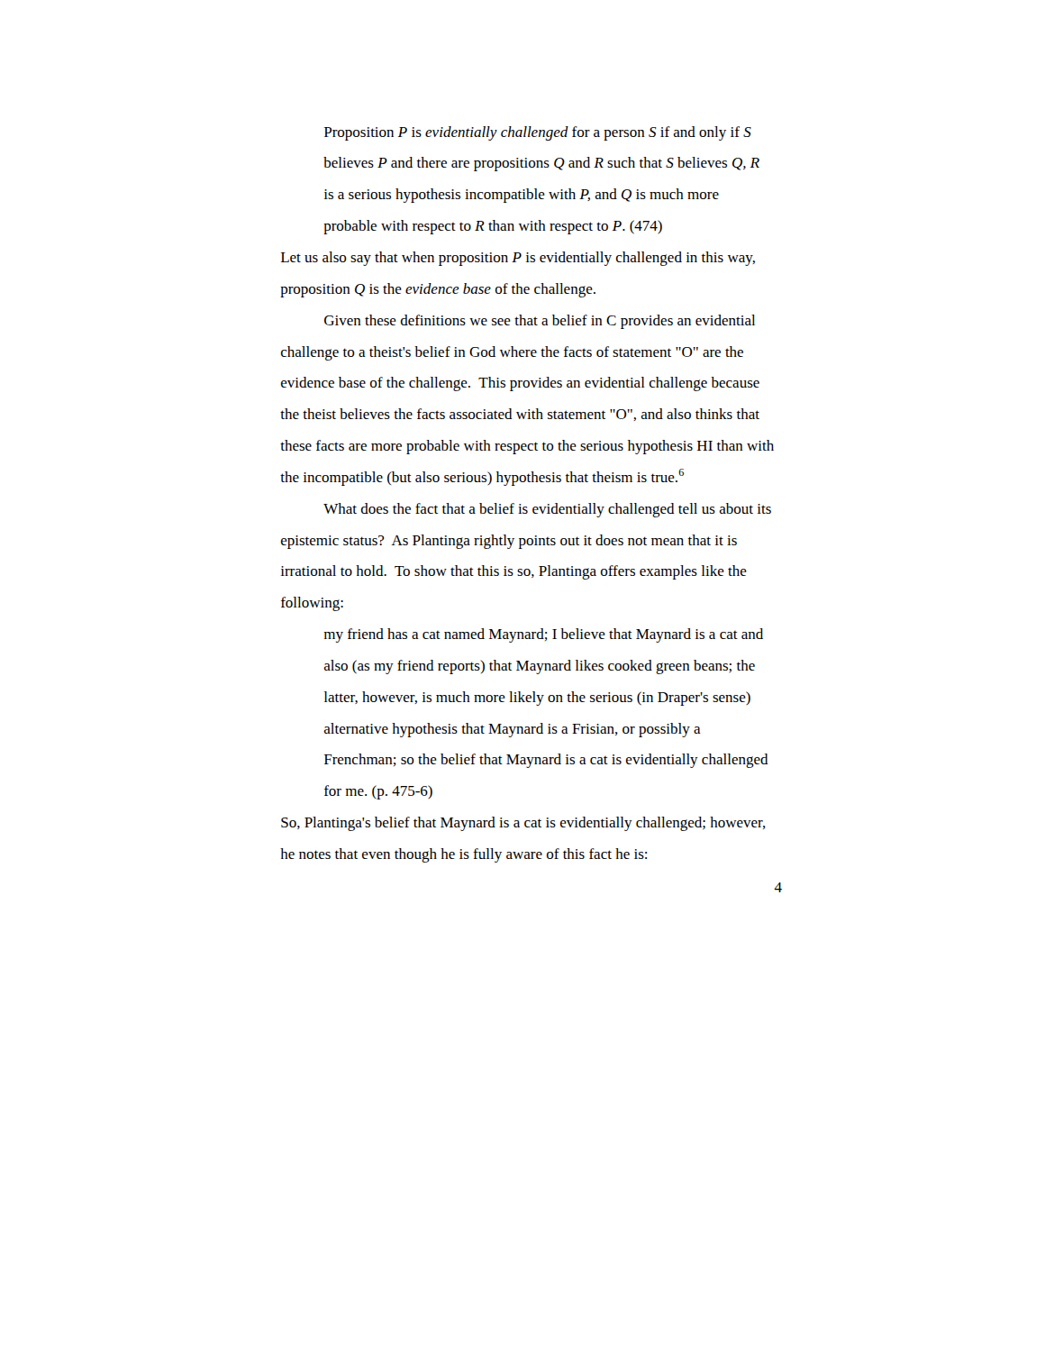Proposition P is evidentially challenged for a person S if and only if S believes P and there are propositions Q and R such that S believes Q, R is a serious hypothesis incompatible with P, and Q is much more probable with respect to R than with respect to P. (474)
Let us also say that when proposition P is evidentially challenged in this way, proposition Q is the evidence base of the challenge.
Given these definitions we see that a belief in C provides an evidential challenge to a theist's belief in God where the facts of statement "O" are the evidence base of the challenge. This provides an evidential challenge because the theist believes the facts associated with statement "O", and also thinks that these facts are more probable with respect to the serious hypothesis HI than with the incompatible (but also serious) hypothesis that theism is true.6
What does the fact that a belief is evidentially challenged tell us about its epistemic status? As Plantinga rightly points out it does not mean that it is irrational to hold. To show that this is so, Plantinga offers examples like the following:
my friend has a cat named Maynard; I believe that Maynard is a cat and also (as my friend reports) that Maynard likes cooked green beans; the latter, however, is much more likely on the serious (in Draper's sense) alternative hypothesis that Maynard is a Frisian, or possibly a Frenchman; so the belief that Maynard is a cat is evidentially challenged for me. (p. 475-6)
So, Plantinga's belief that Maynard is a cat is evidentially challenged; however, he notes that even though he is fully aware of this fact he is:
4